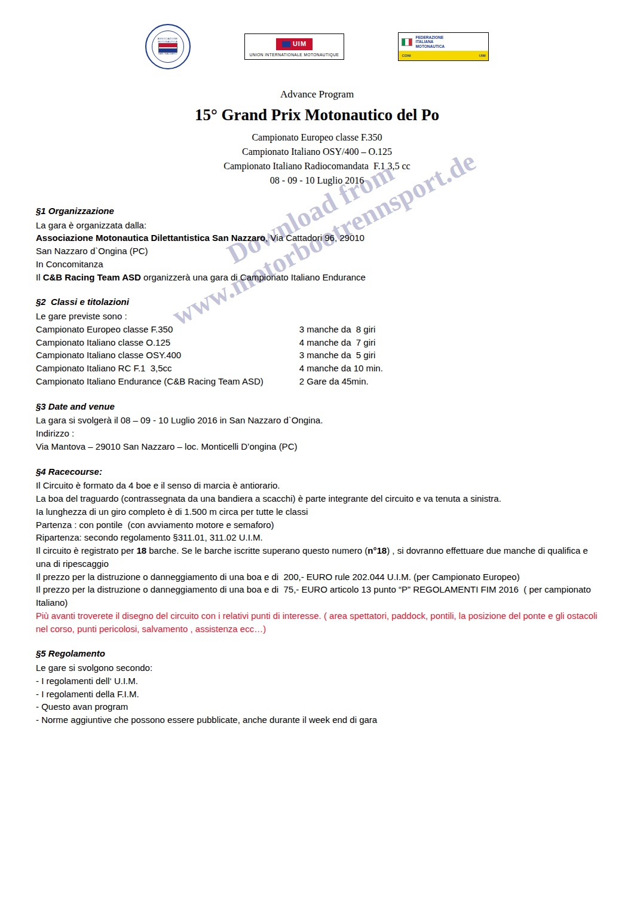ASSOCIAZIONE MOTONAUTICA
SAN NAZZARO
UIM
UNION INTERNATIONALE MOTONAUTIQUE
FEDERAZIONE
ITALIANA
MOTONAUTICA
CONI UIM
Download from
www.motorbootrennsport.de
Advance Program
15° Grand Prix Motonautico del Po
Campionato Europeo classe F.350
Campionato Italiano OSY/400 – O.125
Campionato Italiano Radiocomandata F.1 3,5 cc
08 - 09 - 10 Luglio 2016
§1 Organizzazione
La gara è organizzata dalla:
Associazione Motonautica Dilettantistica San Nazzaro, Via Cattadori 96, 29010
San Nazzaro d`Ongina (PC)
In Concomitanza
Il C&B Racing Team ASD organizzerà una gara di Campionato Italiano Endurance
§2 Classi e titolazioni
Le gare previste sono :
| Campionato Europeo classe F.350 | 3 manche da 8 giri |
| Campionato Italiano classe O.125 | 4 manche da 7 giri |
| Campionato Italiano classe OSY.400 | 3 manche da 5 giri |
| Campionato Italiano RC F.1 3,5cc | 4 manche da 10 min. |
| Campionato Italiano Endurance (C&B Racing Team ASD) | 2 Gare da 45min. |
§3 Date and venue
La gara si svolgerà il 08 – 09 - 10 Luglio 2016 in San Nazzaro d`Ongina.
Indirizzo :
Via Mantova – 29010 San Nazzaro – loc. Monticelli D’ongina (PC)
§4 Racecourse:
Il Circuito è formato da 4 boe e il senso di marcia è antiorario.
La boa del traguardo (contrassegnata da una bandiera a scacchi) è parte integrante del circuito e va tenuta a sinistra.
Ia lunghezza di un giro completo è di 1.500 m circa per tutte le classi
Partenza : con pontile (con avviamento motore e semaforo)
Ripartenza: secondo regolamento §311.01, 311.02 U.I.M.
Il circuito è registrato per 18 barche. Se le barche iscritte superano questo numero (n°18) , si dovranno effettuare due manche di qualifica e una di ripescaggio
Il prezzo per la distruzione o danneggiamento di una boa e di 200,- EURO rule 202.044 U.I.M. (per Campionato Europeo)
Il prezzo per la distruzione o danneggiamento di una boa e di 75,- EURO articolo 13 punto “P” REGOLAMENTI FIM 2016 ( per campionato Italiano)
Più avanti troverete il disegno del circuito con i relativi punti di interesse. ( area spettatori, paddock, pontili, la posizione del ponte e gli ostacoli nel corso, punti pericolosi, salvamento , assistenza ecc…)
§5 Regolamento
Le gare si svolgono secondo:
- I regolamenti dell‘ U.I.M.
- I regolamenti della F.I.M.
- Questo avan program
- Norme aggiuntive che possono essere pubblicate, anche durante il week end di gara